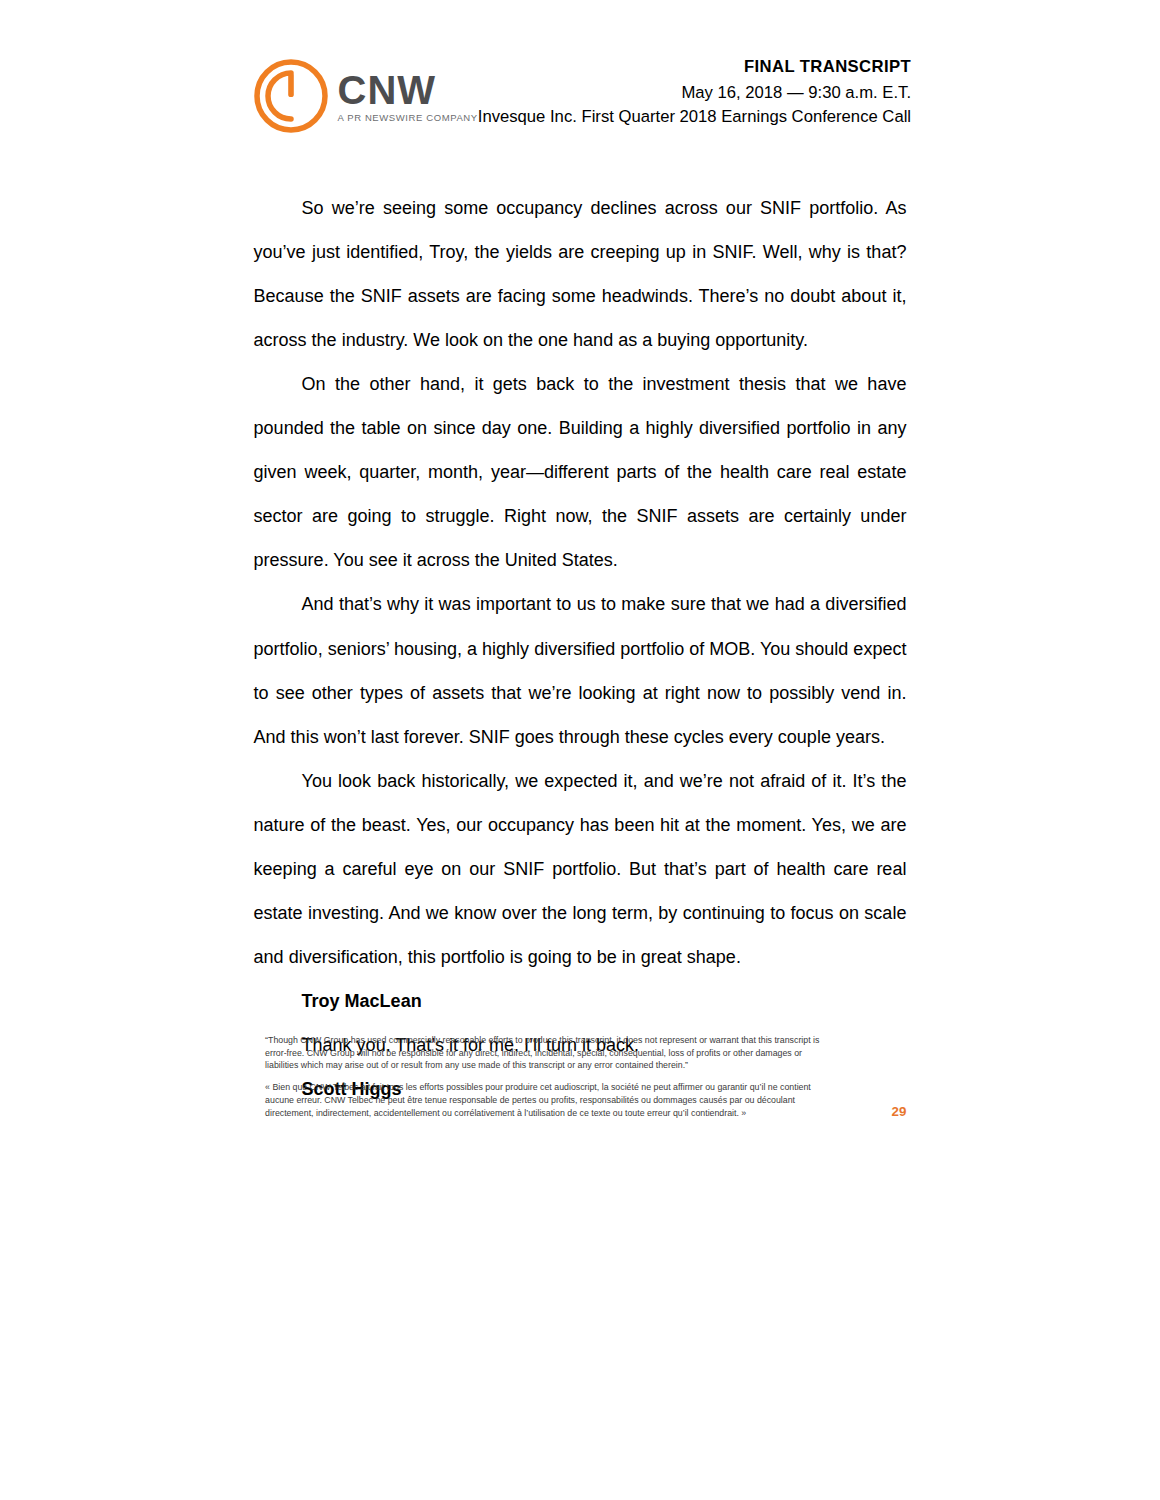CNW
A PR NEWSWIRE COMPANY
FINAL TRANSCRIPT
May 16, 2018 — 9:30 a.m. E.T.
Invesque Inc. First Quarter 2018 Earnings Conference Call
So we’re seeing some occupancy declines across our SNIF portfolio. As you’ve just identified, Troy, the yields are creeping up in SNIF. Well, why is that? Because the SNIF assets are facing some headwinds. There’s no doubt about it, across the industry. We look on the one hand as a buying opportunity.
On the other hand, it gets back to the investment thesis that we have pounded the table on since day one. Building a highly diversified portfolio in any given week, quarter, month, year—different parts of the health care real estate sector are going to struggle. Right now, the SNIF assets are certainly under pressure. You see it across the United States.
And that’s why it was important to us to make sure that we had a diversified portfolio, seniors’ housing, a highly diversified portfolio of MOB. You should expect to see other types of assets that we’re looking at right now to possibly vend in. And this won’t last forever. SNIF goes through these cycles every couple years.
You look back historically, we expected it, and we’re not afraid of it. It’s the nature of the beast. Yes, our occupancy has been hit at the moment. Yes, we are keeping a careful eye on our SNIF portfolio. But that’s part of health care real estate investing. And we know over the long term, by continuing to focus on scale and diversification, this portfolio is going to be in great shape.
Troy MacLean
Thank you. That’s it for me. I’ll turn it back.
Scott Higgs
“Though CNW Group has used commercially reasonable efforts to produce this transcript, it does not represent or warrant that this transcript is error-free. CNW Group will not be responsible for any direct, indirect, incidental, special, consequential, loss of profits or other damages or liabilities which may arise out of or result from any use made of this transcript or any error contained therein.”
« Bien que CNW Telbec ait fait tous les efforts possibles pour produire cet audioscript, la société ne peut affirmer ou garantir qu’il ne contient aucune erreur. CNW Telbec ne peut être tenue responsable de pertes ou profits, responsabilités ou dommages causés par ou découlant directement, indirectement, accidentellement ou corrélativement à l’utilisation de ce texte ou toute erreur qu’il contiendrait. »
29